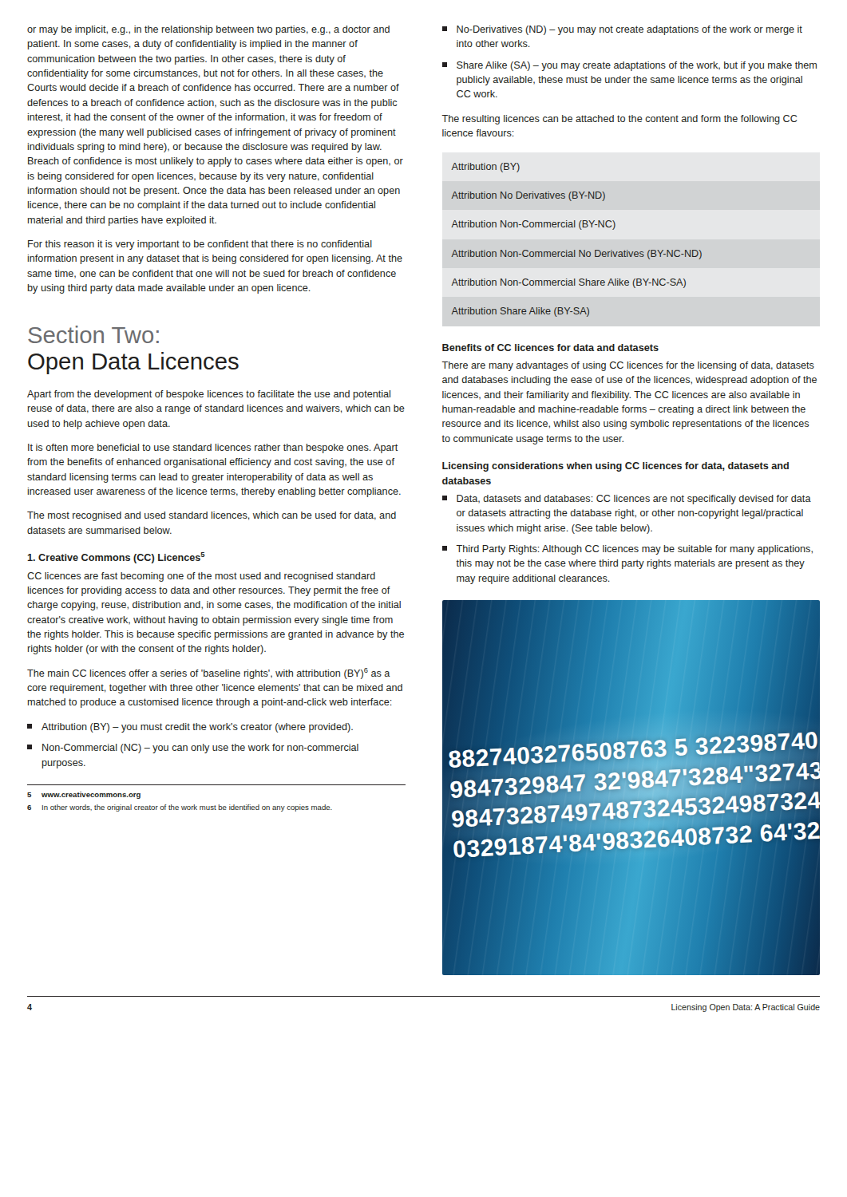or may be implicit, e.g., in the relationship between two parties, e.g., a doctor and patient. In some cases, a duty of confidentiality is implied in the manner of communication between the two parties. In other cases, there is duty of confidentiality for some circumstances, but not for others. In all these cases, the Courts would decide if a breach of confidence has occurred. There are a number of defences to a breach of confidence action, such as the disclosure was in the public interest, it had the consent of the owner of the information, it was for freedom of expression (the many well publicised cases of infringement of privacy of prominent individuals spring to mind here), or because the disclosure was required by law. Breach of confidence is most unlikely to apply to cases where data either is open, or is being considered for open licences, because by its very nature, confidential information should not be present. Once the data has been released under an open licence, there can be no complaint if the data turned out to include confidential material and third parties have exploited it.
For this reason it is very important to be confident that there is no confidential information present in any dataset that is being considered for open licensing. At the same time, one can be confident that one will not be sued for breach of confidence by using third party data made available under an open licence.
Section Two:Open Data Licences
Apart from the development of bespoke licences to facilitate the use and potential reuse of data, there are also a range of standard licences and waivers, which can be used to help achieve open data.
It is often more beneficial to use standard licences rather than bespoke ones. Apart from the benefits of enhanced organisational efficiency and cost saving, the use of standard licensing terms can lead to greater interoperability of data as well as increased user awareness of the licence terms, thereby enabling better compliance.
The most recognised and used standard licences, which can be used for data, and datasets are summarised below.
1. Creative Commons (CC) Licences5
CC licences are fast becoming one of the most used and recognised standard licences for providing access to data and other resources. They permit the free of charge copying, reuse, distribution and, in some cases, the modification of the initial creator's creative work, without having to obtain permission every single time from the rights holder. This is because specific permissions are granted in advance by the rights holder (or with the consent of the rights holder).
The main CC licences offer a series of 'baseline rights', with attribution (BY)6 as a core requirement, together with three other 'licence elements' that can be mixed and matched to produce a customised licence through a point-and-click web interface:
Attribution (BY) – you must credit the work's creator (where provided).
Non-Commercial (NC) – you can only use the work for non-commercial purposes.
5 www.creativecommons.org
6 In other words, the original creator of the work must be identified on any copies made.
No-Derivatives (ND) – you may not create adaptations of the work or merge it into other works.
Share Alike (SA) – you may create adaptations of the work, but if you make them publicly available, these must be under the same licence terms as the original CC work.
The resulting licences can be attached to the content and form the following CC licence flavours:
Attribution (BY)
Attribution No Derivatives (BY-ND)
Attribution Non-Commercial (BY-NC)
Attribution Non-Commercial No Derivatives (BY-NC-ND)
Attribution Non-Commercial Share Alike (BY-NC-SA)
Attribution Share Alike (BY-SA)
Benefits of CC licences for data and datasets
There are many advantages of using CC licences for the licensing of data, datasets and databases including the ease of use of the licences, widespread adoption of the licences, and their familiarity and flexibility. The CC licences are also available in human-readable and machine-readable forms – creating a direct link between the resource and its licence, whilst also using symbolic representations of the licences to communicate usage terms to the user.
Licensing considerations when using CC licences for data, datasets and databases
Data, datasets and databases: CC licences are not specifically devised for data or datasets attracting the database right, or other non-copyright legal/practical issues which might arise. (See table below).
Third Party Rights: Although CC licences may be suitable for many applications, this may not be the case where third party rights materials are present as they may require additional clearances.
8827403276508763 5 3223987403298749 9847329847 32'9847'3284"327432648732645 98473287497487324532498732409873 24'93 03291874'84'98326408732 64'329309
4
Licensing Open Data: A Practical Guide